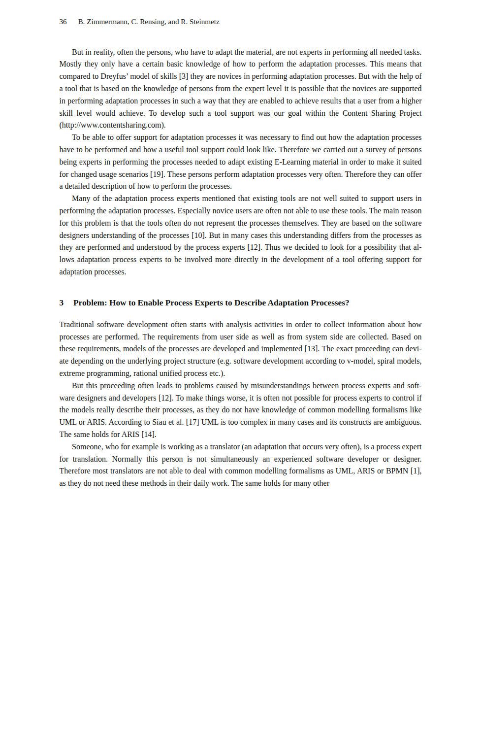36 B. Zimmermann, C. Rensing, and R. Steinmetz
But in reality, often the persons, who have to adapt the material, are not experts in performing all needed tasks. Mostly they only have a certain basic knowledge of how to perform the adaptation processes. This means that compared to Dreyfus’ model of skills [3] they are novices in performing adaptation processes. But with the help of a tool that is based on the knowledge of persons from the expert level it is possible that the novices are supported in performing adaptation processes in such a way that they are enabled to achieve results that a user from a higher skill level would achieve. To develop such a tool support was our goal within the Content Sharing Project (http://www.contentsharing.com).
To be able to offer support for adaptation processes it was necessary to find out how the adaptation processes have to be performed and how a useful tool support could look like. Therefore we carried out a survey of persons being experts in performing the processes needed to adapt existing E-Learning material in order to make it suited for changed usage scenarios [19]. These persons perform adaptation processes very often. Therefore they can offer a detailed description of how to perform the processes.
Many of the adaptation process experts mentioned that existing tools are not well suited to support users in performing the adaptation processes. Especially novice users are often not able to use these tools. The main reason for this problem is that the tools often do not represent the processes themselves. They are based on the software designers understanding of the processes [10]. But in many cases this understanding differs from the processes as they are performed and understood by the process experts [12]. Thus we decided to look for a possibility that allows adaptation process experts to be involved more directly in the development of a tool offering support for adaptation processes.
3 Problem: How to Enable Process Experts to Describe Adaptation Processes?
Traditional software development often starts with analysis activities in order to collect information about how processes are performed. The requirements from user side as well as from system side are collected. Based on these requirements, models of the processes are developed and implemented [13]. The exact proceeding can deviate depending on the underlying project structure (e.g. software development according to v-model, spiral models, extreme programming, rational unified process etc.).
But this proceeding often leads to problems caused by misunderstandings between process experts and software designers and developers [12]. To make things worse, it is often not possible for process experts to control if the models really describe their processes, as they do not have knowledge of common modelling formalisms like UML or ARIS. According to Siau et al. [17] UML is too complex in many cases and its constructs are ambiguous. The same holds for ARIS [14].
Someone, who for example is working as a translator (an adaptation that occurs very often), is a process expert for translation. Normally this person is not simultaneously an experienced software developer or designer. Therefore most translators are not able to deal with common modelling formalisms as UML, ARIS or BPMN [1], as they do not need these methods in their daily work. The same holds for many other